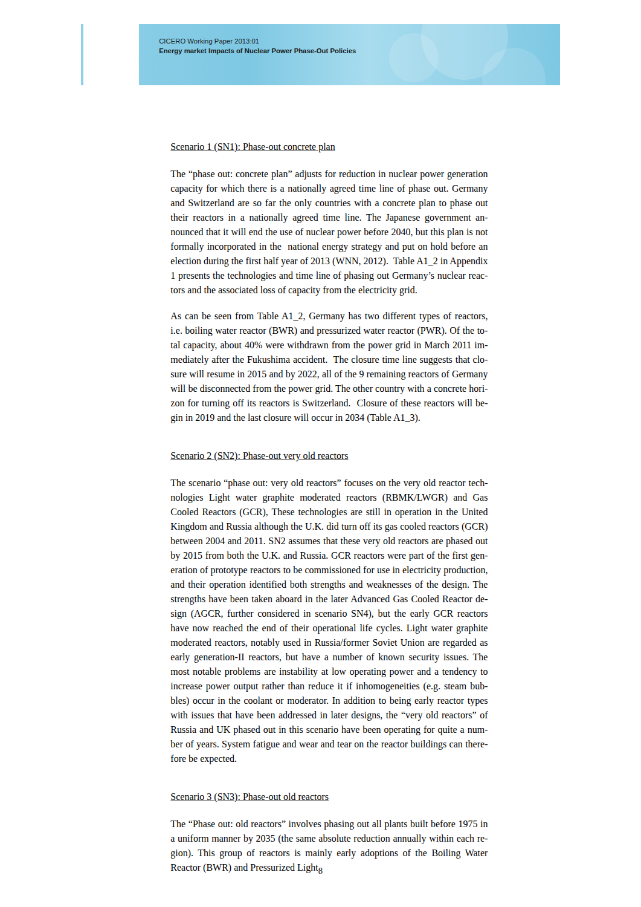CICERO Working Paper 2013:01
Energy market Impacts of Nuclear Power Phase-Out Policies
Scenario 1 (SN1): Phase-out concrete plan
The “phase out: concrete plan” adjusts for reduction in nuclear power generation capacity for which there is a nationally agreed time line of phase out. Germany and Switzerland are so far the only countries with a concrete plan to phase out their reactors in a nationally agreed time line. The Japanese government announced that it will end the use of nuclear power before 2040, but this plan is not formally incorporated in the national energy strategy and put on hold before an election during the first half year of 2013 (WNN, 2012). Table A1_2 in Appendix 1 presents the technologies and time line of phasing out Germany’s nuclear reactors and the associated loss of capacity from the electricity grid.
As can be seen from Table A1_2, Germany has two different types of reactors, i.e. boiling water reactor (BWR) and pressurized water reactor (PWR). Of the total capacity, about 40% were withdrawn from the power grid in March 2011 immediately after the Fukushima accident. The closure time line suggests that closure will resume in 2015 and by 2022, all of the 9 remaining reactors of Germany will be disconnected from the power grid. The other country with a concrete horizon for turning off its reactors is Switzerland. Closure of these reactors will begin in 2019 and the last closure will occur in 2034 (Table A1_3).
Scenario 2 (SN2): Phase-out very old reactors
The scenario “phase out: very old reactors” focuses on the very old reactor technologies Light water graphite moderated reactors (RBMK/LWGR) and Gas Cooled Reactors (GCR), These technologies are still in operation in the United Kingdom and Russia although the U.K. did turn off its gas cooled reactors (GCR) between 2004 and 2011. SN2 assumes that these very old reactors are phased out by 2015 from both the U.K. and Russia. GCR reactors were part of the first generation of prototype reactors to be commissioned for use in electricity production, and their operation identified both strengths and weaknesses of the design. The strengths have been taken aboard in the later Advanced Gas Cooled Reactor design (AGCR, further considered in scenario SN4), but the early GCR reactors have now reached the end of their operational life cycles. Light water graphite moderated reactors, notably used in Russia/former Soviet Union are regarded as early generation-II reactors, but have a number of known security issues. The most notable problems are instability at low operating power and a tendency to increase power output rather than reduce it if inhomogeneities (e.g. steam bubbles) occur in the coolant or moderator. In addition to being early reactor types with issues that have been addressed in later designs, the “very old reactors” of Russia and UK phased out in this scenario have been operating for quite a number of years. System fatigue and wear and tear on the reactor buildings can therefore be expected.
Scenario 3 (SN3): Phase-out old reactors
The “Phase out: old reactors” involves phasing out all plants built before 1975 in a uniform manner by 2035 (the same absolute reduction annually within each region). This group of reactors is mainly early adoptions of the Boiling Water Reactor (BWR) and Pressurized Light
8